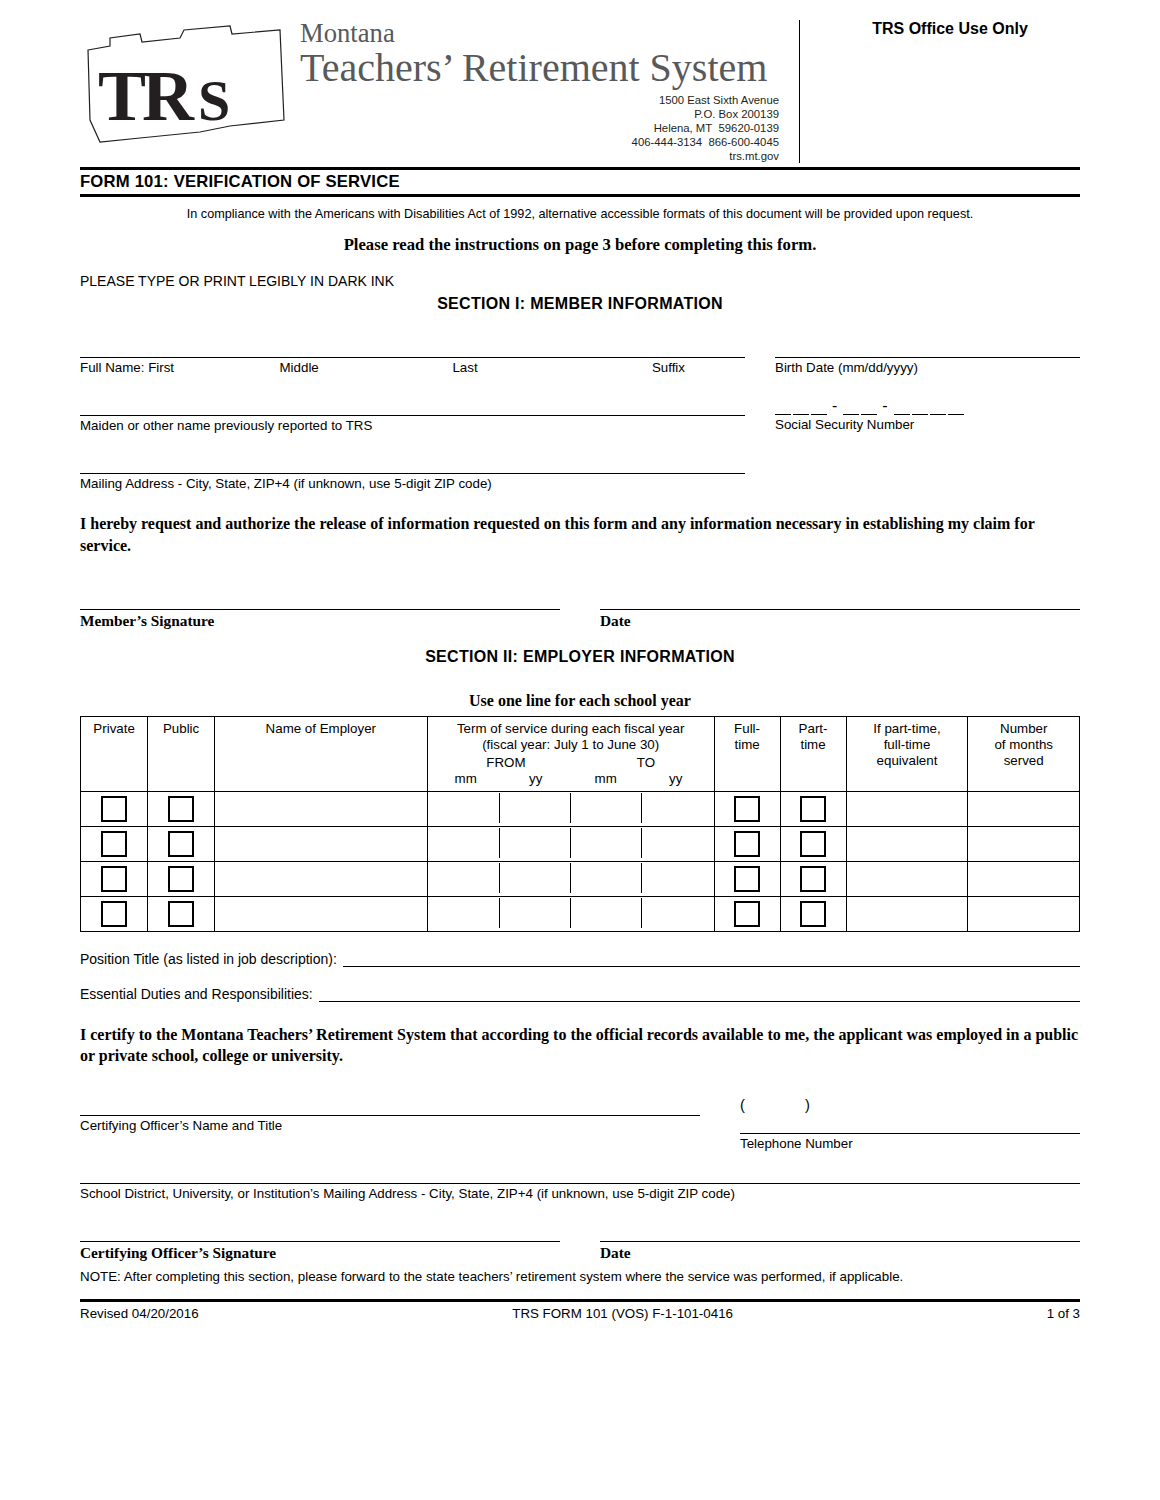T R S
Montana
Teachers’ Retirement System
1500 East Sixth Avenue
P.O. Box 200139
Helena, MT 59620-0139
406-444-3134 866-600-4045
trs.mt.gov
TRS Office Use Only
FORM 101: VERIFICATION OF SERVICE
In compliance with the Americans with Disabilities Act of 1992, alternative accessible formats of this document will be provided upon request.
Please read the instructions on page 3 before completing this form.
PLEASE TYPE OR PRINT LEGIBLY IN DARK INK
SECTION I: MEMBER INFORMATION
Full Name: First Middle Last Suffix
Birth Date (mm/dd/yyyy)
Maiden or other name previously reported to TRS
- -
Social Security Number
Mailing Address - City, State, ZIP+4 (if unknown, use 5-digit ZIP code)
I hereby request and authorize the release of information requested on this form and any information necessary in establishing my claim for service.
Member’s Signature
Date
SECTION II: EMPLOYER INFORMATION
Use one line for each school year
| Private | Public | Name of Employer | Term of service during each fiscal year (fiscal year: July 1 to June 30) FROM TO mm yy mm yy | Full- time | Part- time | If part-time, full-time equivalent | Number of months served |
| --- | --- | --- | --- | --- | --- | --- | --- |
Position Title (as listed in job description):
Essential Duties and Responsibilities:
I certify to the Montana Teachers’ Retirement System that according to the official records available to me, the applicant was employed in a public or private school, college or university.
Certifying Officer’s Name and Title
( )
Telephone Number
School District, University, or Institution’s Mailing Address - City, State, ZIP+4 (if unknown, use 5-digit ZIP code)
Certifying Officer’s Signature
Date
NOTE: After completing this section, please forward to the state teachers’ retirement system where the service was performed, if applicable.
Revised 04/20/2016
TRS FORM 101 (VOS) F-1-101-0416
1 of 3